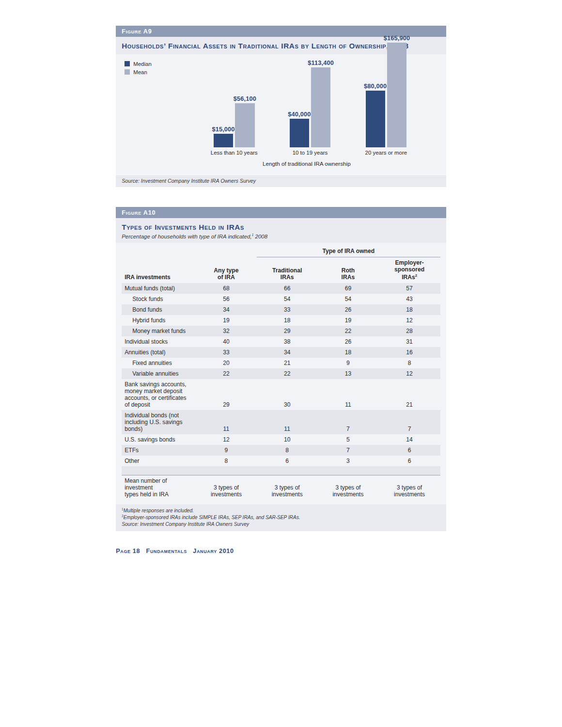Figure A9
Households’ Financial Assets in Traditional IRAs by Length of Ownership, 2008
Median
Mean
$15,000
$56,100
Less than 10 years
$40,000
$113,400
10 to 19 years
$80,000
$165,900
20 years or more
Length of traditional IRA ownership
Source: Investment Company Institute IRA Owners Survey
Figure A10
Types of Investments Held in IRAs
Percentage of households with type of IRA indicated,1 2008
| | | Type of IRA owned |
| --- | --- | --- |
| IRA investments | Any type of IRA | Traditional IRAs | Roth IRAs | Employer-sponsored IRAs 2 |
| Mutual funds (total) | 68 | 66 | 69 | 57 |
| Stock funds | 56 | 54 | 54 | 43 |
| Bond funds | 34 | 33 | 26 | 18 |
| Hybrid funds | 19 | 18 | 19 | 12 |
| Money market funds | 32 | 29 | 22 | 28 |
| Individual stocks | 40 | 38 | 26 | 31 |
| Annuities (total) | 33 | 34 | 18 | 16 |
| Fixed annuities | 20 | 21 | 9 | 8 |
| Variable annuities | 22 | 22 | 13 | 12 |
| Bank savings accounts, money market deposit accounts, or certificates of deposit | 29 | 30 | 11 | 21 |
| Individual bonds (not including U.S. savings bonds) | 11 | 11 | 7 | 7 |
| U.S. savings bonds | 12 | 10 | 5 | 14 |
| ETFs | 9 | 8 | 7 | 6 |
| Other | 8 | 6 | 3 | 6 |
| Mean number of investment types held in IRA | 3 types of investments | 3 types of investments | 3 types of investments | 3 types of investments |
1Multiple responses are included.
2Employer-sponsored IRAs include SIMPLE IRAs, SEP IRAs, and SAR-SEP IRAs.
Source: Investment Company Institute IRA Owners Survey
Page 18 Fundamentals January 2010